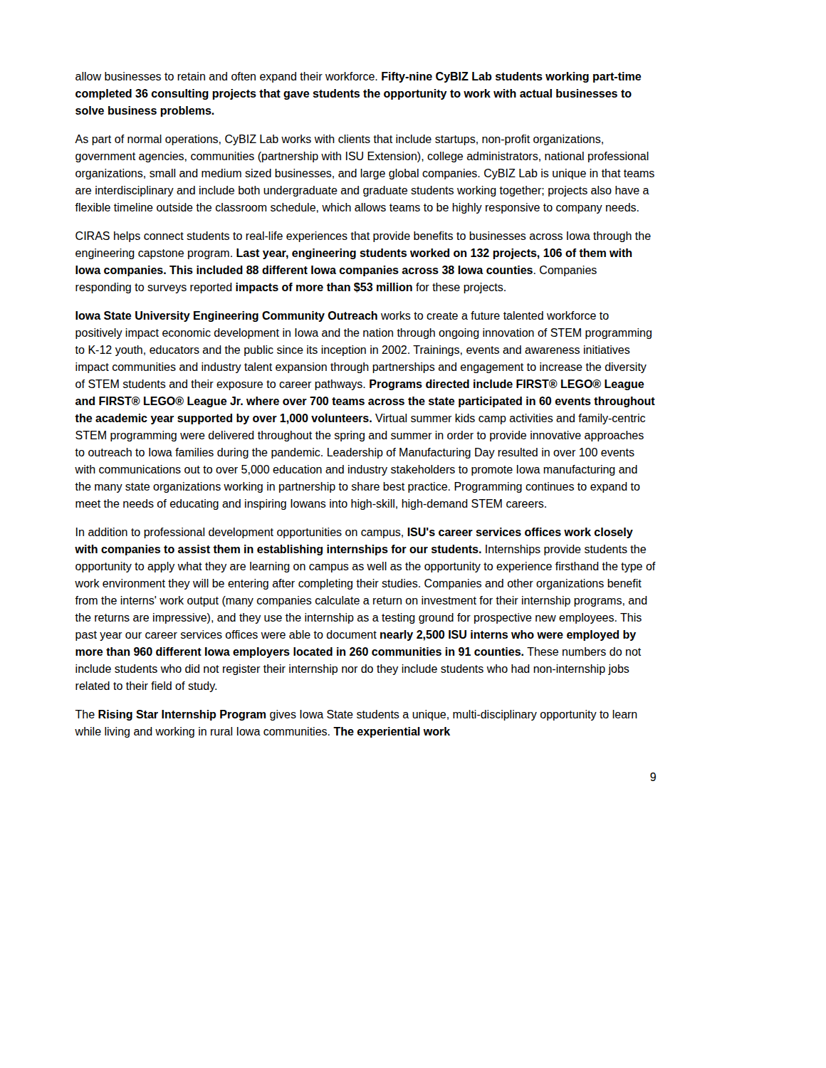allow businesses to retain and often expand their workforce. Fifty-nine CyBIZ Lab students working part-time completed 36 consulting projects that gave students the opportunity to work with actual businesses to solve business problems.
As part of normal operations, CyBIZ Lab works with clients that include startups, non-profit organizations, government agencies, communities (partnership with ISU Extension), college administrators, national professional organizations, small and medium sized businesses, and large global companies. CyBIZ Lab is unique in that teams are interdisciplinary and include both undergraduate and graduate students working together; projects also have a flexible timeline outside the classroom schedule, which allows teams to be highly responsive to company needs.
CIRAS helps connect students to real-life experiences that provide benefits to businesses across Iowa through the engineering capstone program. Last year, engineering students worked on 132 projects, 106 of them with Iowa companies. This included 88 different Iowa companies across 38 Iowa counties. Companies responding to surveys reported impacts of more than $53 million for these projects.
Iowa State University Engineering Community Outreach works to create a future talented workforce to positively impact economic development in Iowa and the nation through ongoing innovation of STEM programming to K-12 youth, educators and the public since its inception in 2002. Trainings, events and awareness initiatives impact communities and industry talent expansion through partnerships and engagement to increase the diversity of STEM students and their exposure to career pathways. Programs directed include FIRST® LEGO® League and FIRST® LEGO® League Jr. where over 700 teams across the state participated in 60 events throughout the academic year supported by over 1,000 volunteers. Virtual summer kids camp activities and family-centric STEM programming were delivered throughout the spring and summer in order to provide innovative approaches to outreach to Iowa families during the pandemic. Leadership of Manufacturing Day resulted in over 100 events with communications out to over 5,000 education and industry stakeholders to promote Iowa manufacturing and the many state organizations working in partnership to share best practice. Programming continues to expand to meet the needs of educating and inspiring Iowans into high-skill, high-demand STEM careers.
In addition to professional development opportunities on campus, ISU's career services offices work closely with companies to assist them in establishing internships for our students. Internships provide students the opportunity to apply what they are learning on campus as well as the opportunity to experience firsthand the type of work environment they will be entering after completing their studies. Companies and other organizations benefit from the interns' work output (many companies calculate a return on investment for their internship programs, and the returns are impressive), and they use the internship as a testing ground for prospective new employees. This past year our career services offices were able to document nearly 2,500 ISU interns who were employed by more than 960 different Iowa employers located in 260 communities in 91 counties. These numbers do not include students who did not register their internship nor do they include students who had non-internship jobs related to their field of study.
The Rising Star Internship Program gives Iowa State students a unique, multi-disciplinary opportunity to learn while living and working in rural Iowa communities. The experiential work
9